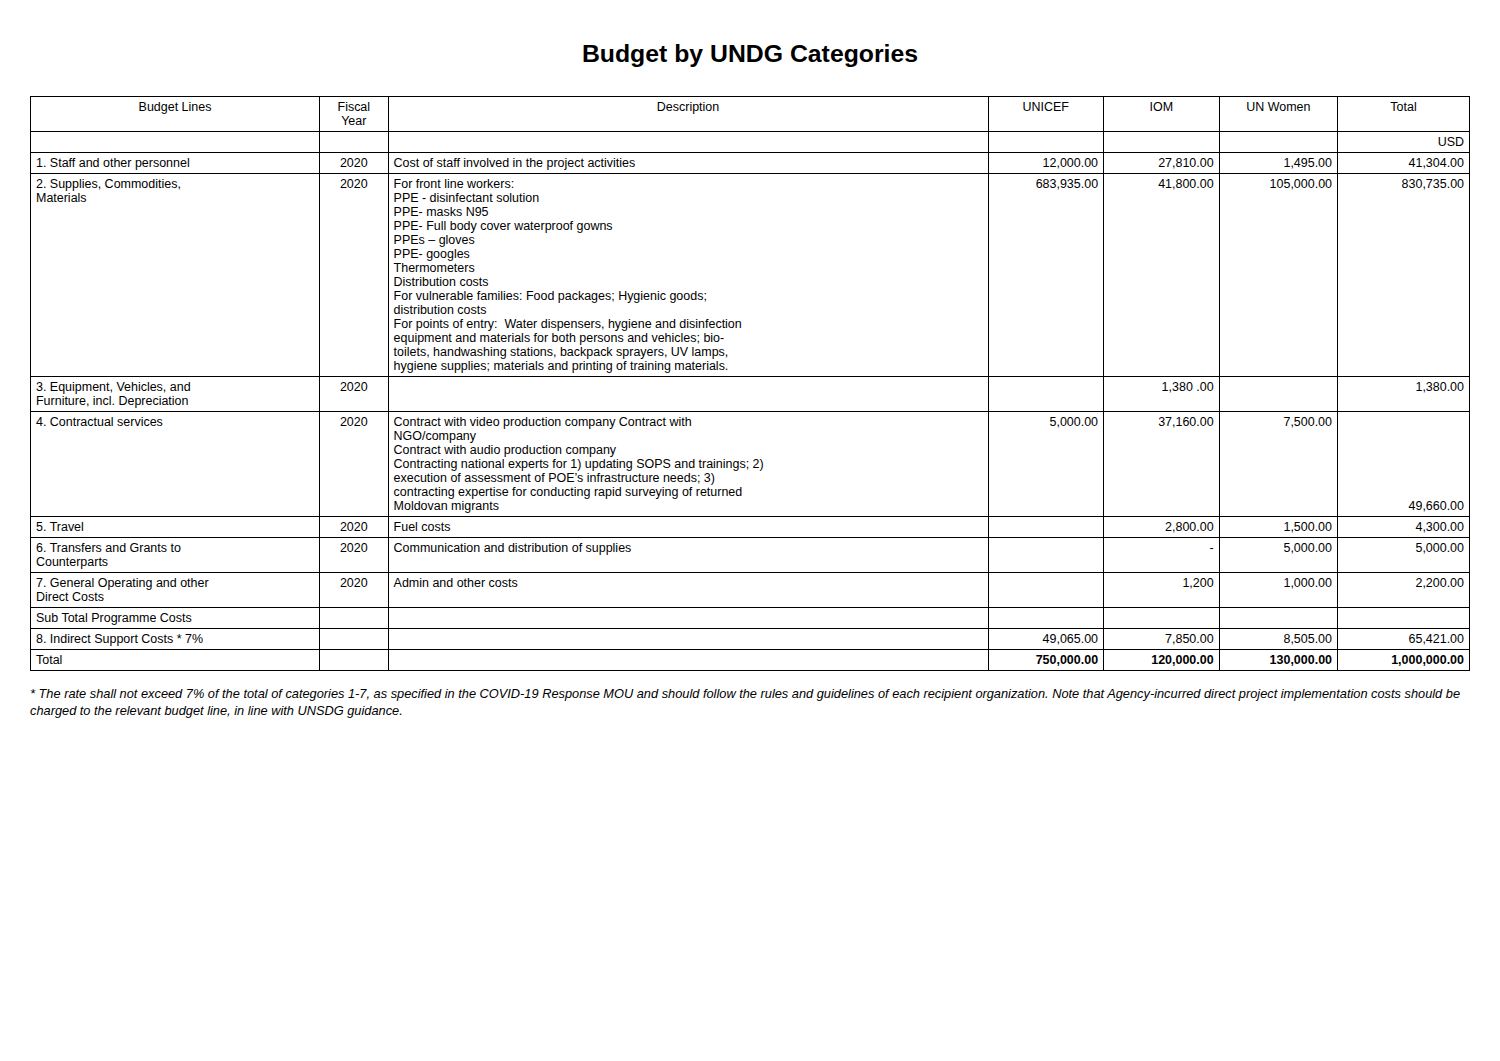Budget by UNDG Categories
| Budget Lines | Fiscal Year | Description | UNICEF | IOM | UN Women | Total |
| --- | --- | --- | --- | --- | --- | --- |
| | | | | | | USD |
| 1. Staff and other personnel | 2020 | Cost of staff involved in the project activities | 12,000.00 | 27,810.00 | 1,495.00 | 41,304.00 |
| 2. Supplies, Commodities, Materials | 2020 | For front line workers: PPE - disinfectant solution PPE- masks N95 PPE- Full body cover waterproof gowns PPEs – gloves PPE- googles Thermometers Distribution costs For vulnerable families: Food packages; Hygienic goods; distribution costs For points of entry: Water dispensers, hygiene and disinfection equipment and materials for both persons and vehicles; bio- toilets, handwashing stations, backpack sprayers, UV lamps, hygiene supplies; materials and printing of training materials. | 683,935.00 | 41,800.00 | 105,000.00 | 830,735.00 |
| 3. Equipment, Vehicles, and Furniture, incl. Depreciation | 2020 | | | 1,380 .00 | | 1,380.00 |
| 4. Contractual services | 2020 | Contract with video production company Contract with NGO/company Contract with audio production company Contracting national experts for 1) updating SOPS and trainings; 2) execution of assessment of POE’s infrastructure needs; 3) contracting expertise for conducting rapid surveying of returned Moldovan migrants | 5,000.00 | 37,160.00 | 7,500.00 | 49,660.00 |
| 5. Travel | 2020 | Fuel costs | | 2,800.00 | 1,500.00 | 4,300.00 |
| 6. Transfers and Grants to Counterparts | 2020 | Communication and distribution of supplies | | - | 5,000.00 | 5,000.00 |
| 7. General Operating and other Direct Costs | 2020 | Admin and other costs | | 1,200 | 1,000.00 | 2,200.00 |
| Sub Total Programme Costs | | | | | | |
| 8. Indirect Support Costs * 7% | | | 49,065.00 | 7,850.00 | 8,505.00 | 65,421.00 |
| Total | | | 750,000.00 | 120,000.00 | 130,000.00 | 1,000,000.00 |
* The rate shall not exceed 7% of the total of categories 1-7, as specified in the COVID-19 Response MOU and should follow the rules and guidelines of each recipient organization. Note that Agency-incurred direct project implementation costs should be charged to the relevant budget line, in line with UNSDG guidance.